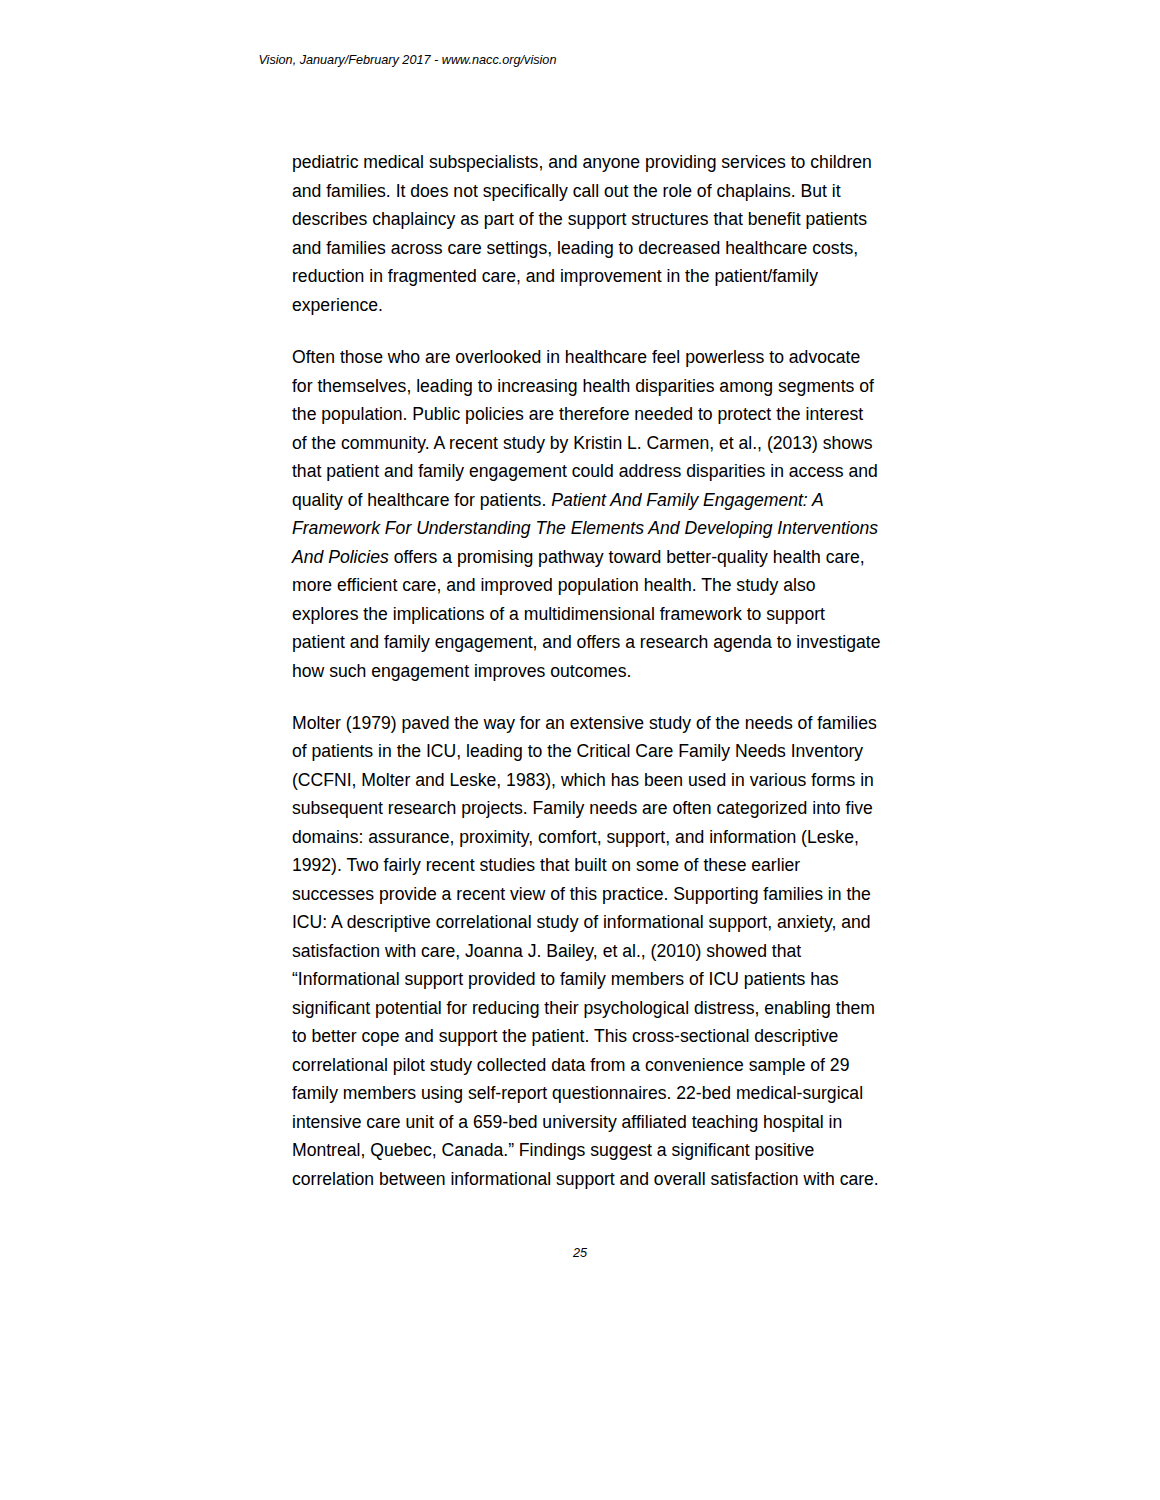Vision, January/February 2017 - www.nacc.org/vision
pediatric medical subspecialists, and anyone providing services to children and families. It does not specifically call out the role of chaplains. But it describes chaplaincy as part of the support structures that benefit patients and families across care settings, leading to decreased healthcare costs, reduction in fragmented care, and improvement in the patient/family experience.
Often those who are overlooked in healthcare feel powerless to advocate for themselves, leading to increasing health disparities among segments of the population. Public policies are therefore needed to protect the interest of the community. A recent study by Kristin L. Carmen, et al., (2013) shows that patient and family engagement could address disparities in access and quality of healthcare for patients. Patient And Family Engagement: A Framework For Understanding The Elements And Developing Interventions And Policies offers a promising pathway toward better-quality health care, more efficient care, and improved population health. The study also explores the implications of a multidimensional framework to support patient and family engagement, and offers a research agenda to investigate how such engagement improves outcomes.
Molter (1979) paved the way for an extensive study of the needs of families of patients in the ICU, leading to the Critical Care Family Needs Inventory (CCFNI, Molter and Leske, 1983), which has been used in various forms in subsequent research projects. Family needs are often categorized into five domains: assurance, proximity, comfort, support, and information (Leske, 1992). Two fairly recent studies that built on some of these earlier successes provide a recent view of this practice. Supporting families in the ICU: A descriptive correlational study of informational support, anxiety, and satisfaction with care, Joanna J. Bailey, et al., (2010) showed that “Informational support provided to family members of ICU patients has significant potential for reducing their psychological distress, enabling them to better cope and support the patient. This cross-sectional descriptive correlational pilot study collected data from a convenience sample of 29 family members using self-report questionnaires. 22-bed medical-surgical intensive care unit of a 659-bed university affiliated teaching hospital in Montreal, Quebec, Canada.” Findings suggest a significant positive correlation between informational support and overall satisfaction with care.
25